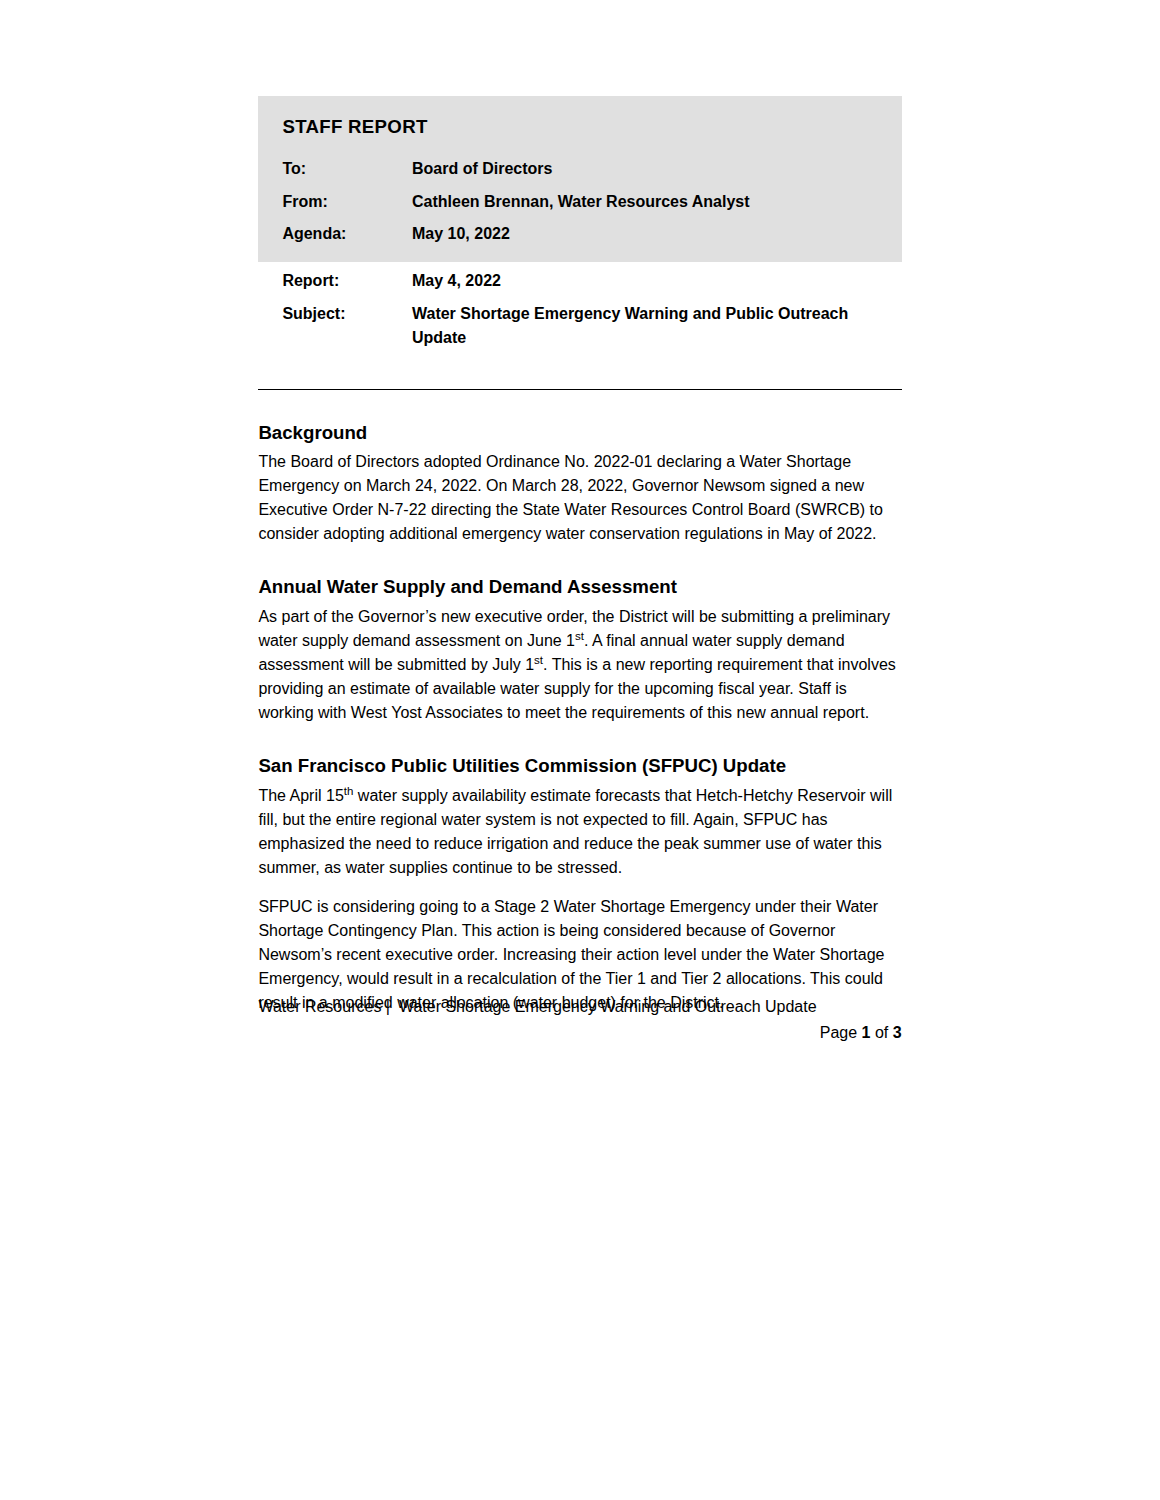STAFF REPORT
| To: | Board of Directors |
| From: | Cathleen Brennan, Water Resources Analyst |
| Agenda: | May 10, 2022 |
| Report: | May 4, 2022 |
| Subject: | Water Shortage Emergency Warning and Public Outreach Update |
Background
The Board of Directors adopted Ordinance No. 2022-01 declaring a Water Shortage Emergency on March 24, 2022. On March 28, 2022, Governor Newsom signed a new Executive Order N-7-22 directing the State Water Resources Control Board (SWRCB) to consider adopting additional emergency water conservation regulations in May of 2022.
Annual Water Supply and Demand Assessment
As part of the Governor’s new executive order, the District will be submitting a preliminary water supply demand assessment on June 1st. A final annual water supply demand assessment will be submitted by July 1st. This is a new reporting requirement that involves providing an estimate of available water supply for the upcoming fiscal year. Staff is working with West Yost Associates to meet the requirements of this new annual report.
San Francisco Public Utilities Commission (SFPUC) Update
The April 15th water supply availability estimate forecasts that Hetch-Hetchy Reservoir will fill, but the entire regional water system is not expected to fill. Again, SFPUC has emphasized the need to reduce irrigation and reduce the peak summer use of water this summer, as water supplies continue to be stressed.
SFPUC is considering going to a Stage 2 Water Shortage Emergency under their Water Shortage Contingency Plan. This action is being considered because of Governor Newsom’s recent executive order. Increasing their action level under the Water Shortage Emergency, would result in a recalculation of the Tier 1 and Tier 2 allocations. This could result in a modified water allocation (water budget) for the District.
Water Resources | Water Shortage Emergency Warning and Outreach Update
Page 1 of 3